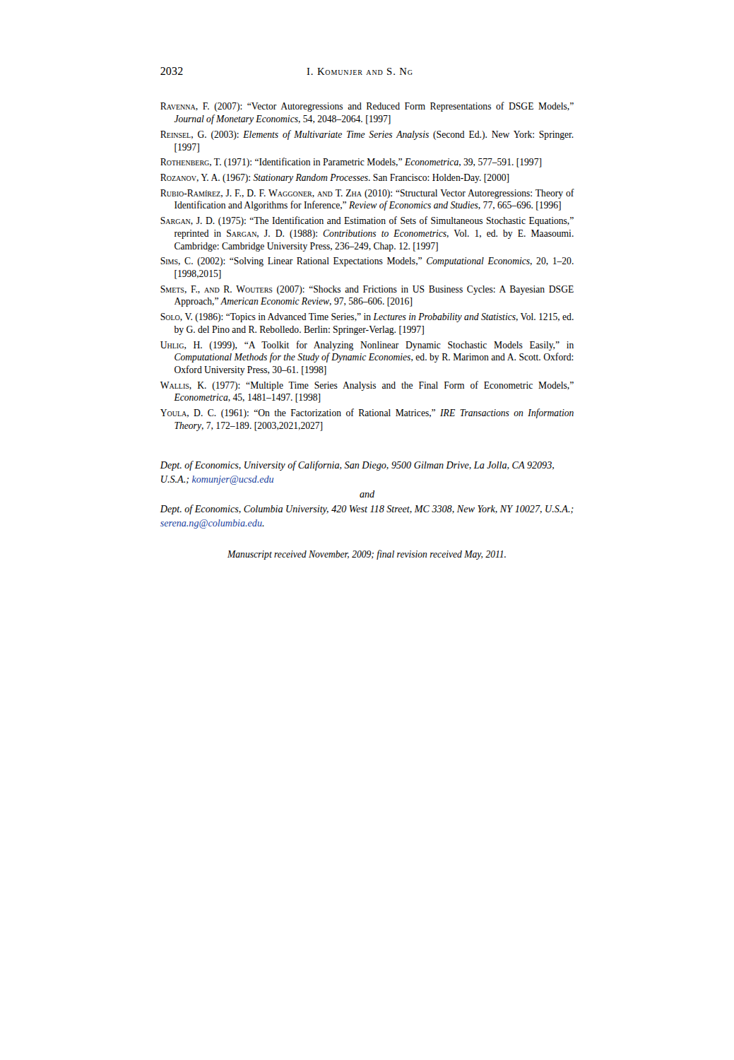2032 I. Komunjer and S. Ng
Ravenna, F. (2007): “Vector Autoregressions and Reduced Form Representations of DSGE Models,” Journal of Monetary Economics, 54, 2048–2064. [1997]
Reinsel, G. (2003): Elements of Multivariate Time Series Analysis (Second Ed.). New York: Springer. [1997]
Rothenberg, T. (1971): “Identification in Parametric Models,” Econometrica, 39, 577–591. [1997]
Rozanov, Y. A. (1967): Stationary Random Processes. San Francisco: Holden-Day. [2000]
Rubio-Ramírez, J. F., D. F. Waggoner, and T. Zha (2010): “Structural Vector Autoregressions: Theory of Identification and Algorithms for Inference,” Review of Economics and Studies, 77, 665–696. [1996]
Sargan, J. D. (1975): “The Identification and Estimation of Sets of Simultaneous Stochastic Equations,” reprinted in Sargan, J. D. (1988): Contributions to Econometrics, Vol. 1, ed. by E. Maasoumi. Cambridge: Cambridge University Press, 236–249, Chap. 12. [1997]
Sims, C. (2002): “Solving Linear Rational Expectations Models,” Computational Economics, 20, 1–20. [1998,2015]
Smets, F., and R. Wouters (2007): “Shocks and Frictions in US Business Cycles: A Bayesian DSGE Approach,” American Economic Review, 97, 586–606. [2016]
Solo, V. (1986): “Topics in Advanced Time Series,” in Lectures in Probability and Statistics, Vol. 1215, ed. by G. del Pino and R. Rebolledo. Berlin: Springer-Verlag. [1997]
Uhlig, H. (1999), “A Toolkit for Analyzing Nonlinear Dynamic Stochastic Models Easily,” in Computational Methods for the Study of Dynamic Economies, ed. by R. Marimon and A. Scott. Oxford: Oxford University Press, 30–61. [1998]
Wallis, K. (1977): “Multiple Time Series Analysis and the Final Form of Econometric Models,” Econometrica, 45, 1481–1497. [1998]
Youla, D. C. (1961): “On the Factorization of Rational Matrices,” IRE Transactions on Information Theory, 7, 172–189. [2003,2021,2027]
Dept. of Economics, University of California, San Diego, 9500 Gilman Drive, La Jolla, CA 92093, U.S.A.; komunjer@ucsd.edu and Dept. of Economics, Columbia University, 420 West 118 Street, MC 3308, New York, NY 10027, U.S.A.; serena.ng@columbia.edu.
Manuscript received November, 2009; final revision received May, 2011.